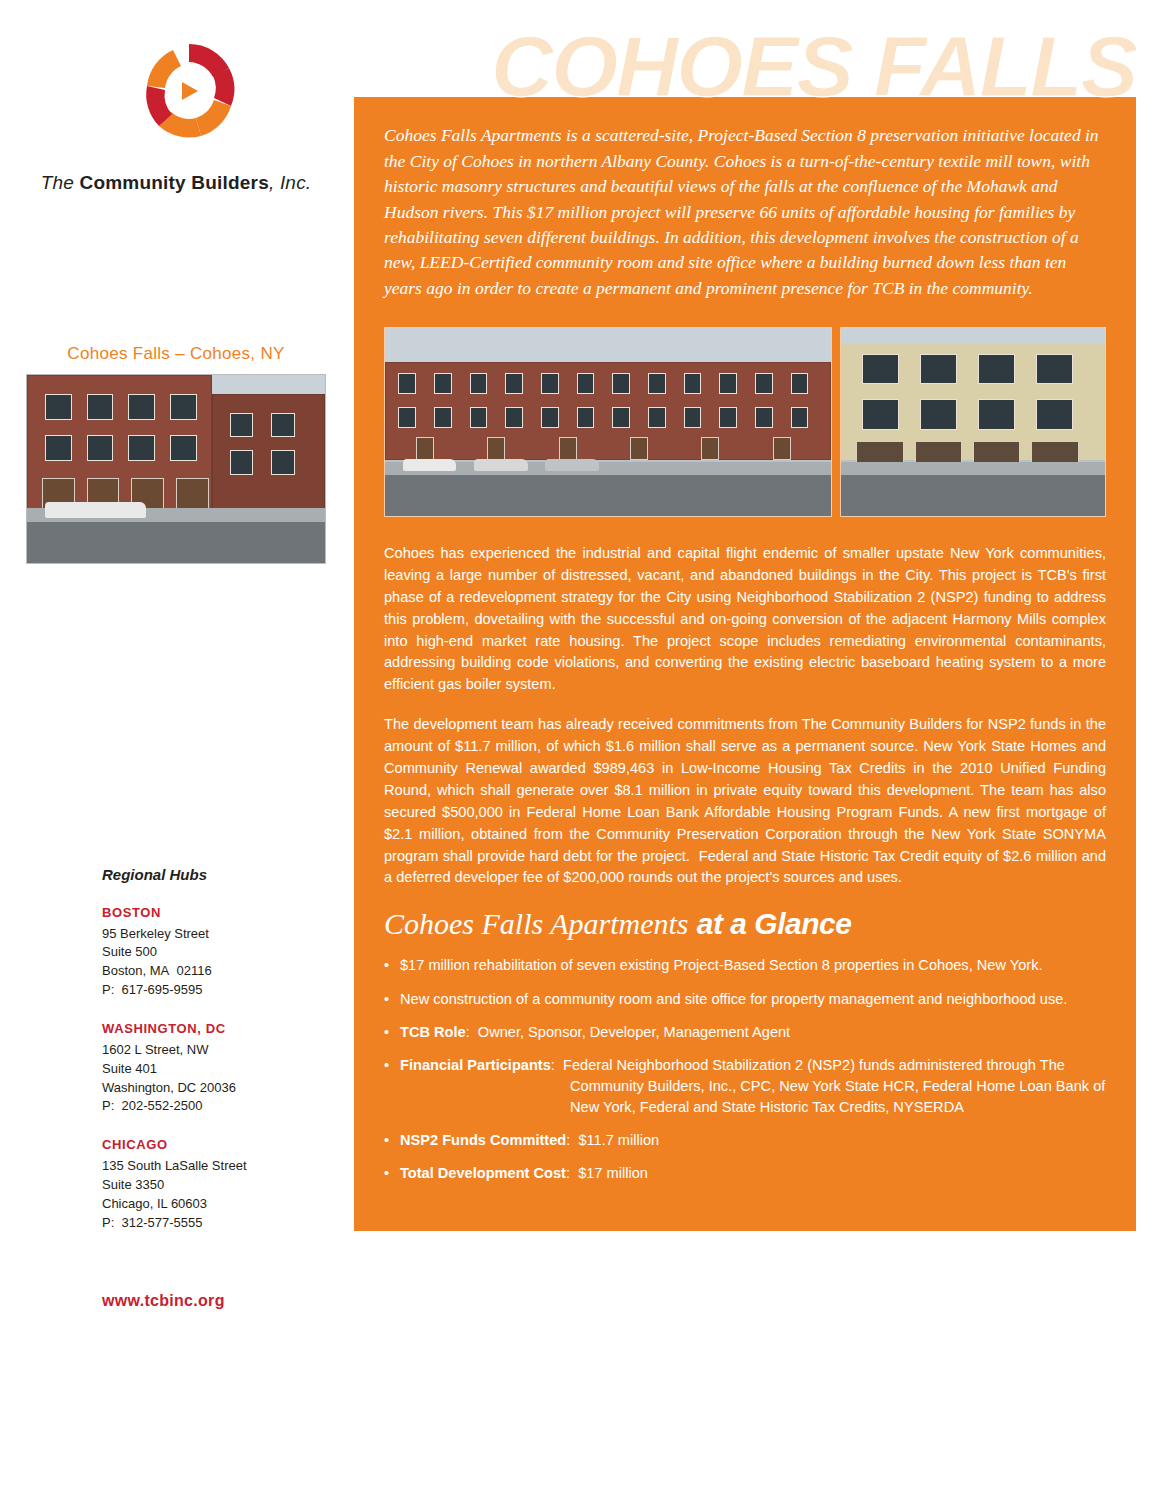The Community Builders, Inc.
Cohoes Falls – Cohoes, NY
Regional Hubs
BOSTON
95 Berkeley Street
Suite 500
Boston, MA 02116
P: 617-695-9595
WASHINGTON, DC
1602 L Street, NW
Suite 401
Washington, DC 20036
P: 202-552-2500
CHICAGO
135 South LaSalle Street
Suite 3350
Chicago, IL 60603
P: 312-577-5555
www.tcbinc.org
COHOES FALLS
Cohoes Falls Apartments is a scattered-site, Project-Based Section 8 preservation initiative located in the City of Cohoes in northern Albany County. Cohoes is a turn-of-the-century textile mill town, with historic masonry structures and beautiful views of the falls at the confluence of the Mohawk and Hudson rivers. This $17 million project will preserve 66 units of affordable housing for families by rehabilitating seven different buildings. In addition, this development involves the construction of a new, LEED-Certified community room and site office where a building burned down less than ten years ago in order to create a permanent and prominent presence for TCB in the community.
Cohoes has experienced the industrial and capital flight endemic of smaller upstate New York communities, leaving a large number of distressed, vacant, and abandoned buildings in the City. This project is TCB's first phase of a redevelopment strategy for the City using Neighborhood Stabilization 2 (NSP2) funding to address this problem, dovetailing with the successful and on-going conversion of the adjacent Harmony Mills complex into high-end market rate housing. The project scope includes remediating environmental contaminants, addressing building code violations, and converting the existing electric baseboard heating system to a more efficient gas boiler system.
The development team has already received commitments from The Community Builders for NSP2 funds in the amount of $11.7 million, of which $1.6 million shall serve as a permanent source. New York State Homes and Community Renewal awarded $989,463 in Low-Income Housing Tax Credits in the 2010 Unified Funding Round, which shall generate over $8.1 million in private equity toward this development. The team has also secured $500,000 in Federal Home Loan Bank Affordable Housing Program Funds. A new first mortgage of $2.1 million, obtained from the Community Preservation Corporation through the New York State SONYMA program shall provide hard debt for the project. Federal and State Historic Tax Credit equity of $2.6 million and a deferred developer fee of $200,000 rounds out the project's sources and uses.
Cohoes Falls Apartments at a Glance
$17 million rehabilitation of seven existing Project-Based Section 8 properties in Cohoes, New York.
New construction of a community room and site office for property management and neighborhood use.
TCB Role: Owner, Sponsor, Developer, Management Agent
Financial Participants: Federal Neighborhood Stabilization 2 (NSP2) funds administered through The Community Builders, Inc., CPC, New York State HCR, Federal Home Loan Bank of New York, Federal and State Historic Tax Credits, NYSERDA
NSP2 Funds Committed: $11.7 million
Total Development Cost: $17 million